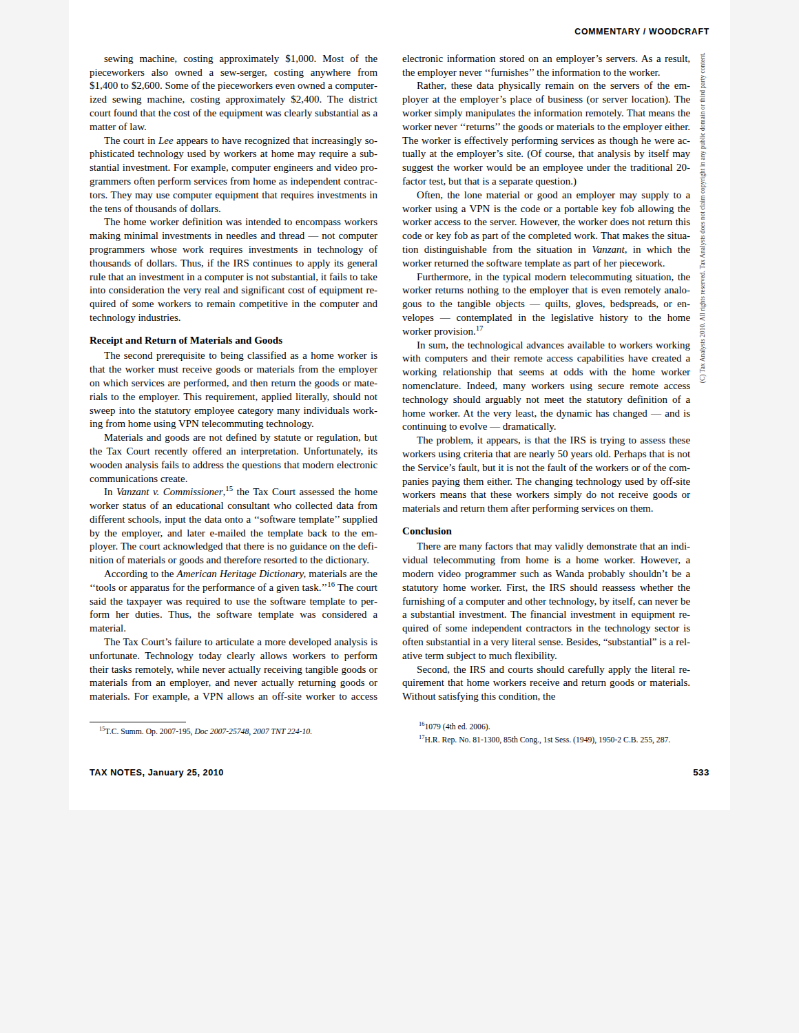COMMENTARY / WOODCRAFT
(C) Tax Analysts 2010. All rights reserved. Tax Analysts does not claim copyright in any public domain or third party content.
sewing machine, costing approximately $1,000. Most of the pieceworkers also owned a sew-serger, costing anywhere from $1,400 to $2,600. Some of the pieceworkers even owned a computerized sewing machine, costing approximately $2,400. The district court found that the cost of the equipment was clearly substantial as a matter of law.
The court in Lee appears to have recognized that increasingly sophisticated technology used by workers at home may require a substantial investment. For example, computer engineers and video programmers often perform services from home as independent contractors. They may use computer equipment that requires investments in the tens of thousands of dollars.
The home worker definition was intended to encompass workers making minimal investments in needles and thread — not computer programmers whose work requires investments in technology of thousands of dollars. Thus, if the IRS continues to apply its general rule that an investment in a computer is not substantial, it fails to take into consideration the very real and significant cost of equipment required of some workers to remain competitive in the computer and technology industries.
Receipt and Return of Materials and Goods
The second prerequisite to being classified as a home worker is that the worker must receive goods or materials from the employer on which services are performed, and then return the goods or materials to the employer. This requirement, applied literally, should not sweep into the statutory employee category many individuals working from home using VPN telecommuting technology.
Materials and goods are not defined by statute or regulation, but the Tax Court recently offered an interpretation. Unfortunately, its wooden analysis fails to address the questions that modern electronic communications create.
In Vanzant v. Commissioner,15 the Tax Court assessed the home worker status of an educational consultant who collected data from different schools, input the data onto a ‘‘software template’’ supplied by the employer, and later e-mailed the template back to the employer. The court acknowledged that there is no guidance on the definition of materials or goods and therefore resorted to the dictionary.
According to the American Heritage Dictionary, materials are the ‘‘tools or apparatus for the performance of a given task.’’16 The court said the taxpayer was required to use the software template to perform her duties. Thus, the software template was considered a material.
The Tax Court’s failure to articulate a more developed analysis is unfortunate. Technology today clearly allows workers to perform their tasks remotely, while never actually receiving tangible goods or materials from an employer, and never actually returning goods or materials. For example, a VPN allows an off-site worker to access electronic information stored on an employer’s servers. As a result, the employer never ‘‘furnishes’’ the information to the worker.
Rather, these data physically remain on the servers of the employer at the employer’s place of business (or server location). The worker simply manipulates the information remotely. That means the worker never ‘‘returns’’ the goods or materials to the employer either. The worker is effectively performing services as though he were actually at the employer’s site. (Of course, that analysis by itself may suggest the worker would be an employee under the traditional 20-factor test, but that is a separate question.)
Often, the lone material or good an employer may supply to a worker using a VPN is the code or a portable key fob allowing the worker access to the server. However, the worker does not return this code or key fob as part of the completed work. That makes the situation distinguishable from the situation in Vanzant, in which the worker returned the software template as part of her piecework.
Furthermore, in the typical modern telecommuting situation, the worker returns nothing to the employer that is even remotely analogous to the tangible objects — quilts, gloves, bedspreads, or envelopes — contemplated in the legislative history to the home worker provision.17
In sum, the technological advances available to workers working with computers and their remote access capabilities have created a working relationship that seems at odds with the home worker nomenclature. Indeed, many workers using secure remote access technology should arguably not meet the statutory definition of a home worker. At the very least, the dynamic has changed — and is continuing to evolve — dramatically.
The problem, it appears, is that the IRS is trying to assess these workers using criteria that are nearly 50 years old. Perhaps that is not the Service’s fault, but it is not the fault of the workers or of the companies paying them either. The changing technology used by off-site workers means that these workers simply do not receive goods or materials and return them after performing services on them.
Conclusion
There are many factors that may validly demonstrate that an individual telecommuting from home is a home worker. However, a modern video programmer such as Wanda probably shouldn’t be a statutory home worker. First, the IRS should reassess whether the furnishing of a computer and other technology, by itself, can never be a substantial investment. The financial investment in equipment required of some independent contractors in the technology sector is often substantial in a very literal sense. Besides, “substantial” is a relative term subject to much flexibility.
Second, the IRS and courts should carefully apply the literal requirement that home workers receive and return goods or materials. Without satisfying this condition, the
15T.C. Summ. Op. 2007-195, Doc 2007-25748, 2007 TNT 224-10.
161079 (4th ed. 2006).
17H.R. Rep. No. 81-1300, 85th Cong., 1st Sess. (1949), 1950-2 C.B. 255, 287.
TAX NOTES, January 25, 2010 533